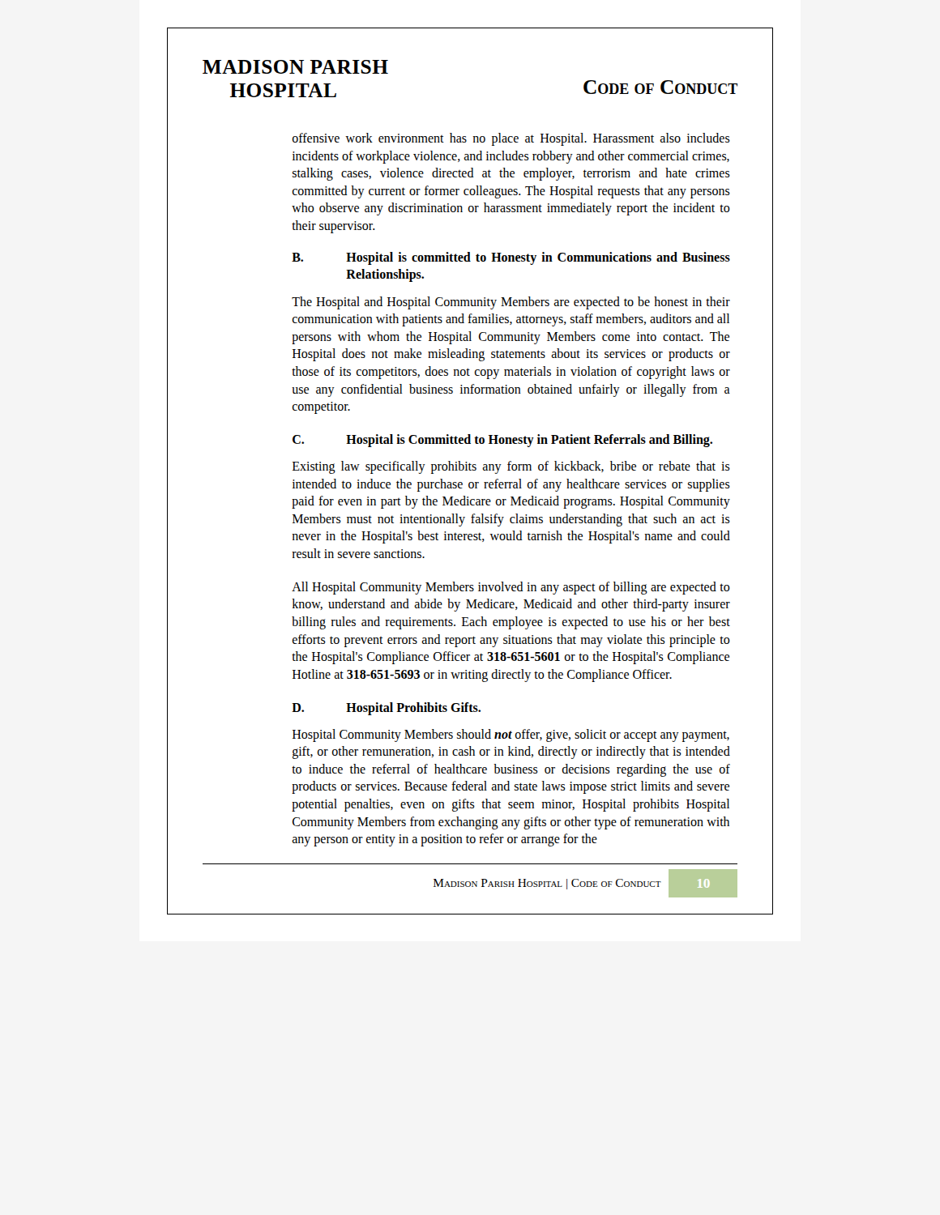MADISON PARISH HOSPITAL
Code of Conduct
offensive work environment has no place at Hospital. Harassment also includes incidents of workplace violence, and includes robbery and other commercial crimes, stalking cases, violence directed at the employer, terrorism and hate crimes committed by current or former colleagues. The Hospital requests that any persons who observe any discrimination or harassment immediately report the incident to their supervisor.
B.
Hospital is committed to Honesty in Communications and Business Relationships.
The Hospital and Hospital Community Members are expected to be honest in their communication with patients and families, attorneys, staff members, auditors and all persons with whom the Hospital Community Members come into contact. The Hospital does not make misleading statements about its services or products or those of its competitors, does not copy materials in violation of copyright laws or use any confidential business information obtained unfairly or illegally from a competitor.
C.
Hospital is Committed to Honesty in Patient Referrals and Billing.
Existing law specifically prohibits any form of kickback, bribe or rebate that is intended to induce the purchase or referral of any healthcare services or supplies paid for even in part by the Medicare or Medicaid programs. Hospital Community Members must not intentionally falsify claims understanding that such an act is never in the Hospital's best interest, would tarnish the Hospital's name and could result in severe sanctions.
All Hospital Community Members involved in any aspect of billing are expected to know, understand and abide by Medicare, Medicaid and other third-party insurer billing rules and requirements. Each employee is expected to use his or her best efforts to prevent errors and report any situations that may violate this principle to the Hospital's Compliance Officer at 318-651-5601 or to the Hospital's Compliance Hotline at 318-651-5693 or in writing directly to the Compliance Officer.
D.
Hospital Prohibits Gifts.
Hospital Community Members should not offer, give, solicit or accept any payment, gift, or other remuneration, in cash or in kind, directly or indirectly that is intended to induce the referral of healthcare business or decisions regarding the use of products or services. Because federal and state laws impose strict limits and severe potential penalties, even on gifts that seem minor, Hospital prohibits Hospital Community Members from exchanging any gifts or other type of remuneration with any person or entity in a position to refer or arrange for the
Madison Parish Hospital | Code of Conduct
10